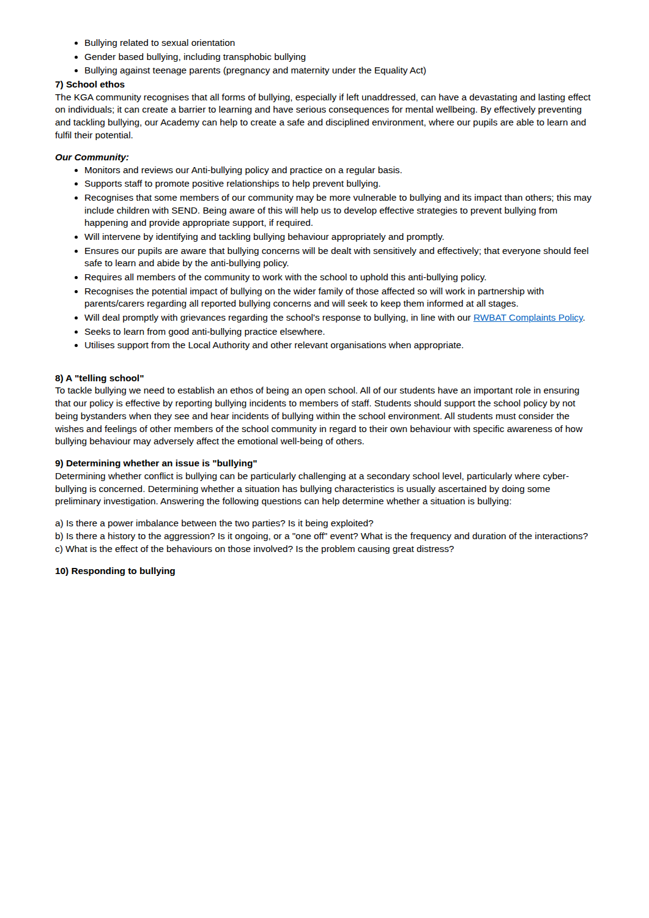Bullying related to sexual orientation
Gender based bullying, including transphobic bullying
Bullying against teenage parents (pregnancy and maternity under the Equality Act)
7) School ethos
The KGA community recognises that all forms of bullying, especially if left unaddressed, can have a devastating and lasting effect on individuals; it can create a barrier to learning and have serious consequences for mental wellbeing. By effectively preventing and tackling bullying, our Academy can help to create a safe and disciplined environment, where our pupils are able to learn and fulfil their potential.
Our Community:
Monitors and reviews our Anti-bullying policy and practice on a regular basis.
Supports staff to promote positive relationships to help prevent bullying.
Recognises that some members of our community may be more vulnerable to bullying and its impact than others; this may include children with SEND. Being aware of this will help us to develop effective strategies to prevent bullying from happening and provide appropriate support, if required.
Will intervene by identifying and tackling bullying behaviour appropriately and promptly.
Ensures our pupils are aware that bullying concerns will be dealt with sensitively and effectively; that everyone should feel safe to learn and abide by the anti-bullying policy.
Requires all members of the community to work with the school to uphold this anti-bullying policy.
Recognises the potential impact of bullying on the wider family of those affected so will work in partnership with parents/carers regarding all reported bullying concerns and will seek to keep them informed at all stages.
Will deal promptly with grievances regarding the school's response to bullying, in line with our RWBAT Complaints Policy.
Seeks to learn from good anti-bullying practice elsewhere.
Utilises support from the Local Authority and other relevant organisations when appropriate.
8) A "telling school"
To tackle bullying we need to establish an ethos of being an open school. All of our students have an important role in ensuring that our policy is effective by reporting bullying incidents to members of staff. Students should support the school policy by not being bystanders when they see and hear incidents of bullying within the school environment. All students must consider the wishes and feelings of other members of the school community in regard to their own behaviour with specific awareness of how bullying behaviour may adversely affect the emotional well-being of others.
9) Determining whether an issue is "bullying"
Determining whether conflict is bullying can be particularly challenging at a secondary school level, particularly where cyber-bullying is concerned. Determining whether a situation has bullying characteristics is usually ascertained by doing some preliminary investigation. Answering the following questions can help determine whether a situation is bullying:
a) Is there a power imbalance between the two parties? Is it being exploited?
b) Is there a history to the aggression? Is it ongoing, or a "one off" event? What is the frequency and duration of the interactions?
c) What is the effect of the behaviours on those involved? Is the problem causing great distress?
10) Responding to bullying